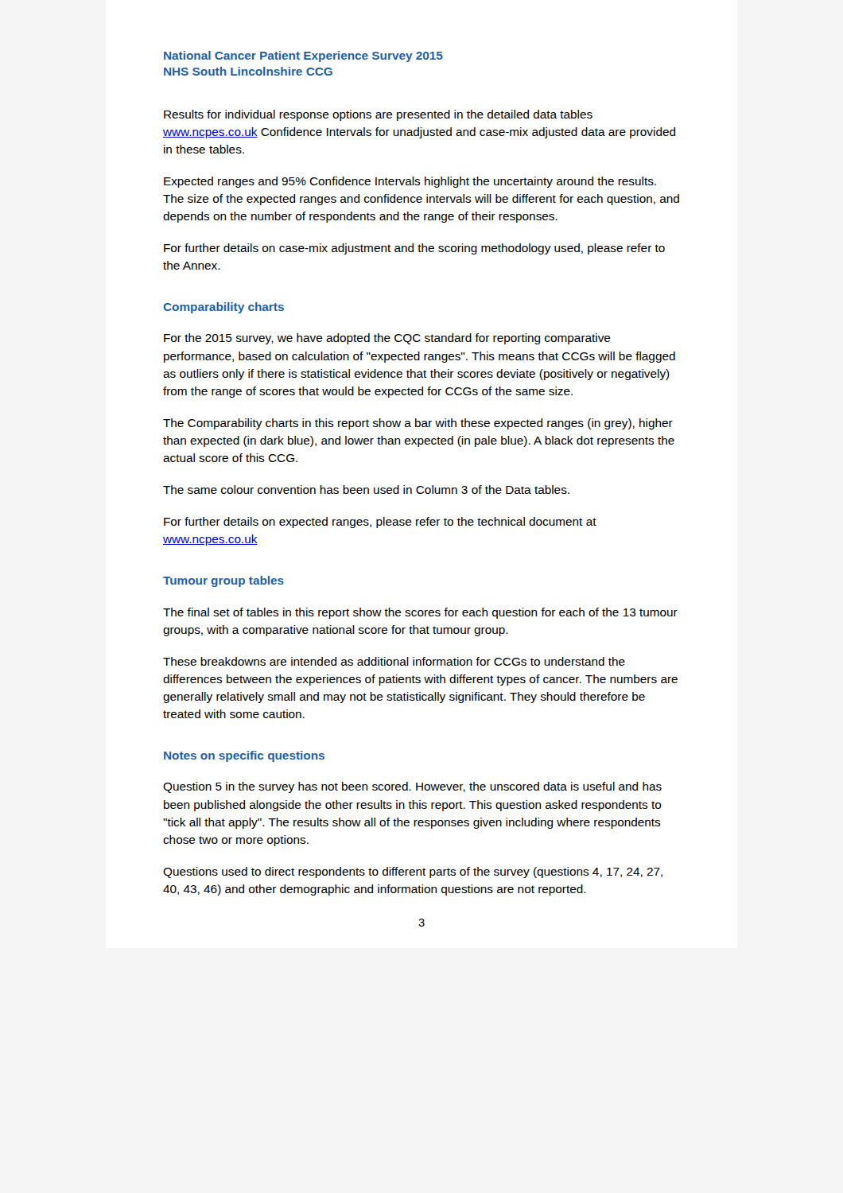National Cancer Patient Experience Survey 2015 NHS South Lincolnshire CCG
Results for individual response options are presented in the detailed data tables www.ncpes.co.uk Confidence Intervals for unadjusted and case-mix adjusted data are provided in these tables.
Expected ranges and 95% Confidence Intervals highlight the uncertainty around the results. The size of the expected ranges and confidence intervals will be different for each question, and depends on the number of respondents and the range of their responses.
For further details on case-mix adjustment and the scoring methodology used, please refer to the Annex.
Comparability charts
For the 2015 survey, we have adopted the CQC standard for reporting comparative performance, based on calculation of "expected ranges". This means that CCGs will be flagged as outliers only if there is statistical evidence that their scores deviate (positively or negatively) from the range of scores that would be expected for CCGs of the same size.
The Comparability charts in this report show a bar with these expected ranges (in grey), higher than expected (in dark blue), and lower than expected (in pale blue). A black dot represents the actual score of this CCG.
The same colour convention has been used in Column 3 of the Data tables.
For further details on expected ranges, please refer to the technical document at www.ncpes.co.uk
Tumour group tables
The final set of tables in this report show the scores for each question for each of the 13 tumour groups, with a comparative national score for that tumour group.
These breakdowns are intended as additional information for CCGs to understand the differences between the experiences of patients with different types of cancer. The numbers are generally relatively small and may not be statistically significant. They should therefore be treated with some caution.
Notes on specific questions
Question 5 in the survey has not been scored. However, the unscored data is useful and has been published alongside the other results in this report. This question asked respondents to "tick all that apply". The results show all of the responses given including where respondents chose two or more options.
Questions used to direct respondents to different parts of the survey (questions 4, 17, 24, 27, 40, 43, 46) and other demographic and information questions are not reported.
3